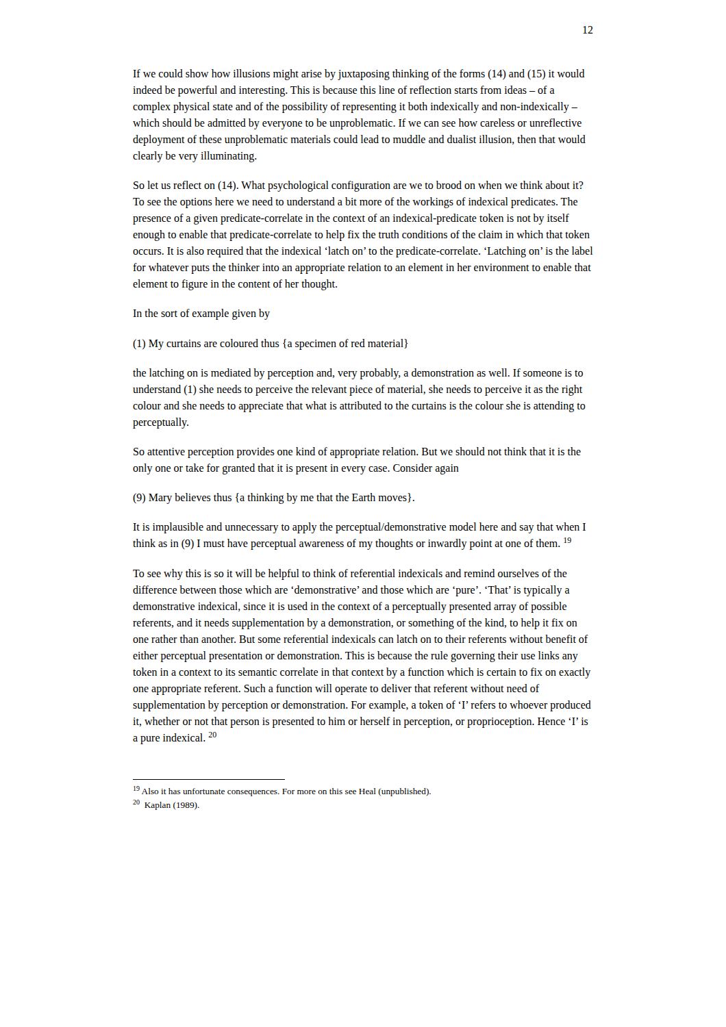12
If we could show how illusions might arise by juxtaposing thinking of the forms (14) and (15) it would indeed be powerful and interesting. This is because this line of reflection starts from ideas – of a complex physical state and of the possibility of representing it both indexically and non-indexically – which should be admitted by everyone to be unproblematic. If we can see how careless or unreflective deployment of these unproblematic materials could lead to muddle and dualist illusion, then that would clearly be very illuminating.
So let us reflect on (14). What psychological configuration are we to brood on when we think about it? To see the options here we need to understand a bit more of the workings of indexical predicates. The presence of a given predicate-correlate in the context of an indexical-predicate token is not by itself enough to enable that predicate-correlate to help fix the truth conditions of the claim in which that token occurs. It is also required that the indexical ‘latch on’ to the predicate-correlate. ‘Latching on’ is the label for whatever puts the thinker into an appropriate relation to an element in her environment to enable that element to figure in the content of her thought.
In the sort of example given by
(1) My curtains are coloured thus {a specimen of red material}
the latching on is mediated by perception and, very probably, a demonstration as well. If someone is to understand (1) she needs to perceive the relevant piece of material, she needs to perceive it as the right colour and she needs to appreciate that what is attributed to the curtains is the colour she is attending to perceptually.
So attentive perception provides one kind of appropriate relation. But we should not think that it is the only one or take for granted that it is present in every case. Consider again
(9) Mary believes thus {a thinking by me that the Earth moves}.
It is implausible and unnecessary to apply the perceptual/demonstrative model here and say that when I think as in (9) I must have perceptual awareness of my thoughts or inwardly point at one of them. 19
To see why this is so it will be helpful to think of referential indexicals and remind ourselves of the difference between those which are ‘demonstrative’ and those which are ‘pure’. ‘That’ is typically a demonstrative indexical, since it is used in the context of a perceptually presented array of possible referents, and it needs supplementation by a demonstration, or something of the kind, to help it fix on one rather than another. But some referential indexicals can latch on to their referents without benefit of either perceptual presentation or demonstration. This is because the rule governing their use links any token in a context to its semantic correlate in that context by a function which is certain to fix on exactly one appropriate referent. Such a function will operate to deliver that referent without need of supplementation by perception or demonstration. For example, a token of ‘I’ refers to whoever produced it, whether or not that person is presented to him or herself in perception, or proprioception. Hence ‘I’ is a pure indexical. 20
19 Also it has unfortunate consequences. For more on this see Heal (unpublished).
20 Kaplan (1989).